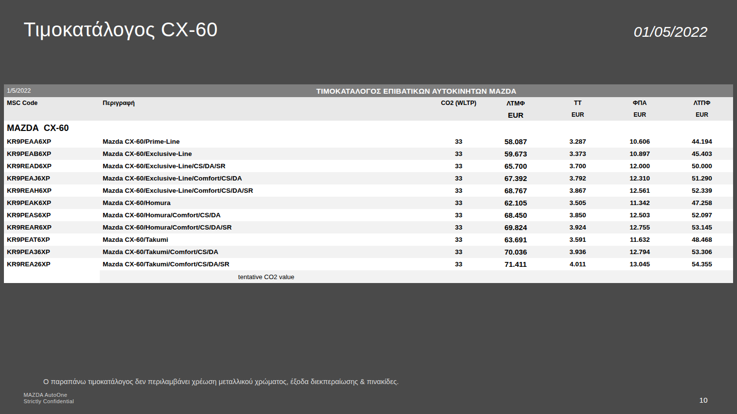Τιμοκατάλογος CX-60
01/05/2022
| 1/5/2022 | ΤΙΜΟΚΑΤΑΛΟΓΟΣ ΕΠΙΒΑΤΙΚΩΝ ΑΥΤΟΚΙΝΗΤΩΝ MAZDA |
| MSC Code | Περιγραφή | | CO2 (WLTP) | ΛΤΜΦ | ΤΤ | ΦΠΑ | ΛΤΠΦ |
| | | | | EUR | EUR | EUR | EUR |
| MAZDA CX-60 |
| KR9PEAA6XP | Mazda CX-60/Prime-Line | | 33 | 58.087 | 3.287 | 10.606 | 44.194 |
| KR9PEAB6XP | Mazda CX-60/Exclusive-Line | | 33 | 59.673 | 3.373 | 10.897 | 45.403 |
| KR9READ6XP | Mazda CX-60/Exclusive-Line/CS/DA/SR | | 33 | 65.700 | 3.700 | 12.000 | 50.000 |
| KR9PEAJ6XP | Mazda CX-60/Exclusive-Line/Comfort/CS/DA | | 33 | 67.392 | 3.792 | 12.310 | 51.290 |
| KR9REAH6XP | Mazda CX-60/Exclusive-Line/Comfort/CS/DA/SR | | 33 | 68.767 | 3.867 | 12.561 | 52.339 |
| KR9PEAK6XP | Mazda CX-60/Homura | | 33 | 62.105 | 3.505 | 11.342 | 47.258 |
| KR9PEAS6XP | Mazda CX-60/Homura/Comfort/CS/DA | | 33 | 68.450 | 3.850 | 12.503 | 52.097 |
| KR9REAR6XP | Mazda CX-60/Homura/Comfort/CS/DA/SR | | 33 | 69.824 | 3.924 | 12.755 | 53.145 |
| KR9PEAT6XP | Mazda CX-60/Takumi | | 33 | 63.691 | 3.591 | 11.632 | 48.468 |
| KR9PEA36XP | Mazda CX-60/Takumi/Comfort/CS/DA | | 33 | 70.036 | 3.936 | 12.794 | 53.306 |
| KR9REA26XP | Mazda CX-60/Takumi/Comfort/CS/DA/SR | | 33 | 71.411 | 4.011 | 13.045 | 54.355 |
| | tentative CO2 value | | | | | |
Ο παραπάνω τιμοκατάλογος δεν περιλαμβάνει χρέωση μεταλλικού χρώματος, έξοδα διεκπεραίωσης & πινακίδες.
MAZDA AutoOne
Strictly Confidential
10